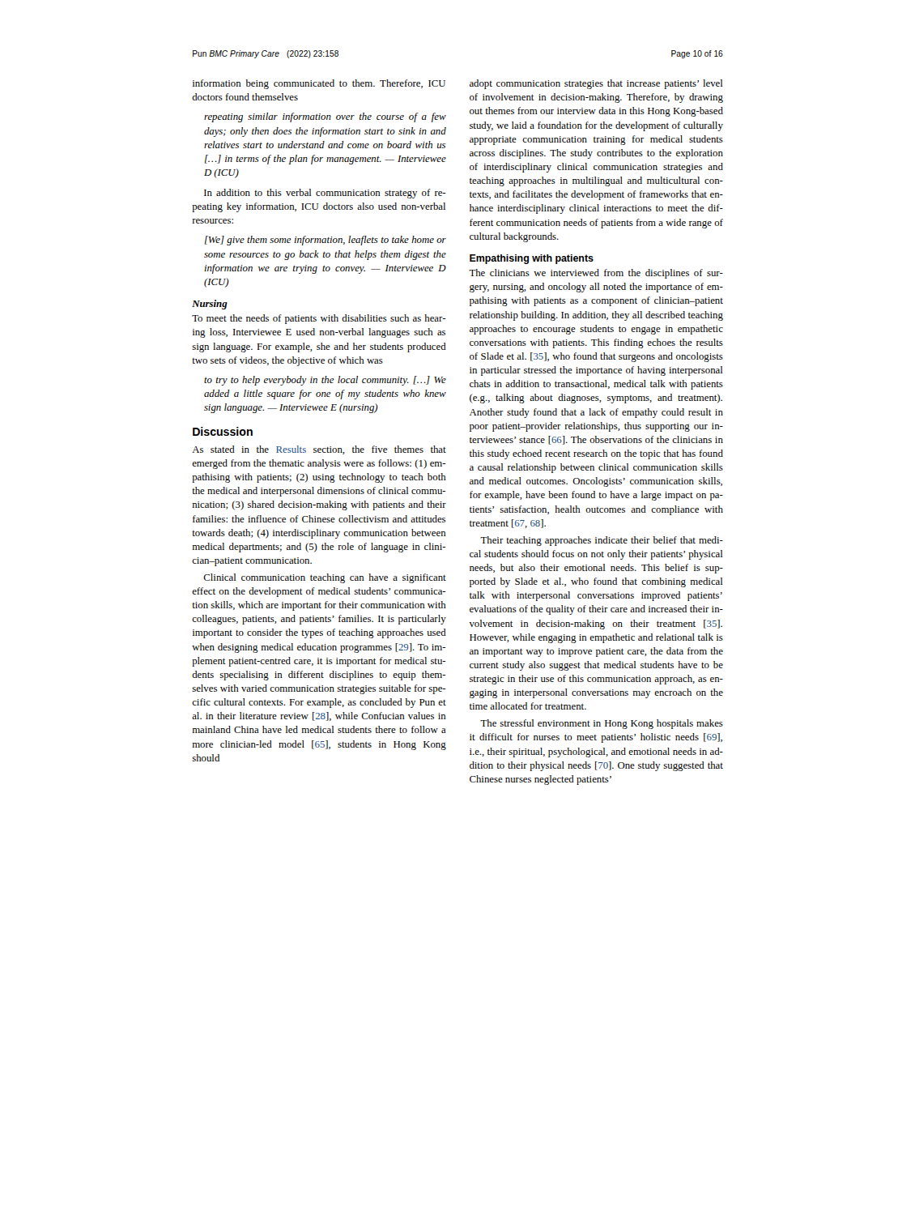Pun BMC Primary Care(2022) 23:158
Page 10 of 16
information being communicated to them. Therefore, ICU doctors found themselves
repeating similar information over the course of a few days; only then does the information start to sink in and relatives start to understand and come on board with us […] in terms of the plan for management. — Interviewee D (ICU)
In addition to this verbal communication strategy of repeating key information, ICU doctors also used non-verbal resources:
[We] give them some information, leaflets to take home or some resources to go back to that helps them digest the information we are trying to convey. — Interviewee D (ICU)
Nursing
To meet the needs of patients with disabilities such as hearing loss, Interviewee E used non-verbal languages such as sign language. For example, she and her students produced two sets of videos, the objective of which was
to try to help everybody in the local community. […] We added a little square for one of my students who knew sign language. — Interviewee E (nursing)
Discussion
As stated in the Results section, the five themes that emerged from the thematic analysis were as follows: (1) empathising with patients; (2) using technology to teach both the medical and interpersonal dimensions of clinical communication; (3) shared decision-making with patients and their families: the influence of Chinese collectivism and attitudes towards death; (4) interdisciplinary communication between medical departments; and (5) the role of language in clinician–patient communication.
Clinical communication teaching can have a significant effect on the development of medical students’ communication skills, which are important for their communication with colleagues, patients, and patients’ families. It is particularly important to consider the types of teaching approaches used when designing medical education programmes [29]. To implement patient-centred care, it is important for medical students specialising in different disciplines to equip themselves with varied communication strategies suitable for specific cultural contexts. For example, as concluded by Pun et al. in their literature review [28], while Confucian values in mainland China have led medical students there to follow a more clinician-led model [65], students in Hong Kong should
adopt communication strategies that increase patients’ level of involvement in decision-making. Therefore, by drawing out themes from our interview data in this Hong Kong-based study, we laid a foundation for the development of culturally appropriate communication training for medical students across disciplines. The study contributes to the exploration of interdisciplinary clinical communication strategies and teaching approaches in multilingual and multicultural contexts, and facilitates the development of frameworks that enhance interdisciplinary clinical interactions to meet the different communication needs of patients from a wide range of cultural backgrounds.
Empathising with patients
The clinicians we interviewed from the disciplines of surgery, nursing, and oncology all noted the importance of empathising with patients as a component of clinician–patient relationship building. In addition, they all described teaching approaches to encourage students to engage in empathetic conversations with patients. This finding echoes the results of Slade et al. [35], who found that surgeons and oncologists in particular stressed the importance of having interpersonal chats in addition to transactional, medical talk with patients (e.g., talking about diagnoses, symptoms, and treatment). Another study found that a lack of empathy could result in poor patient–provider relationships, thus supporting our interviewees’ stance [66]. The observations of the clinicians in this study echoed recent research on the topic that has found a causal relationship between clinical communication skills and medical outcomes. Oncologists’ communication skills, for example, have been found to have a large impact on patients’ satisfaction, health outcomes and compliance with treatment [67, 68].
Their teaching approaches indicate their belief that medical students should focus on not only their patients’ physical needs, but also their emotional needs. This belief is supported by Slade et al., who found that combining medical talk with interpersonal conversations improved patients’ evaluations of the quality of their care and increased their involvement in decision-making on their treatment [35]. However, while engaging in empathetic and relational talk is an important way to improve patient care, the data from the current study also suggest that medical students have to be strategic in their use of this communication approach, as engaging in interpersonal conversations may encroach on the time allocated for treatment.
The stressful environment in Hong Kong hospitals makes it difficult for nurses to meet patients’ holistic needs [69], i.e., their spiritual, psychological, and emotional needs in addition to their physical needs [70]. One study suggested that Chinese nurses neglected patients’